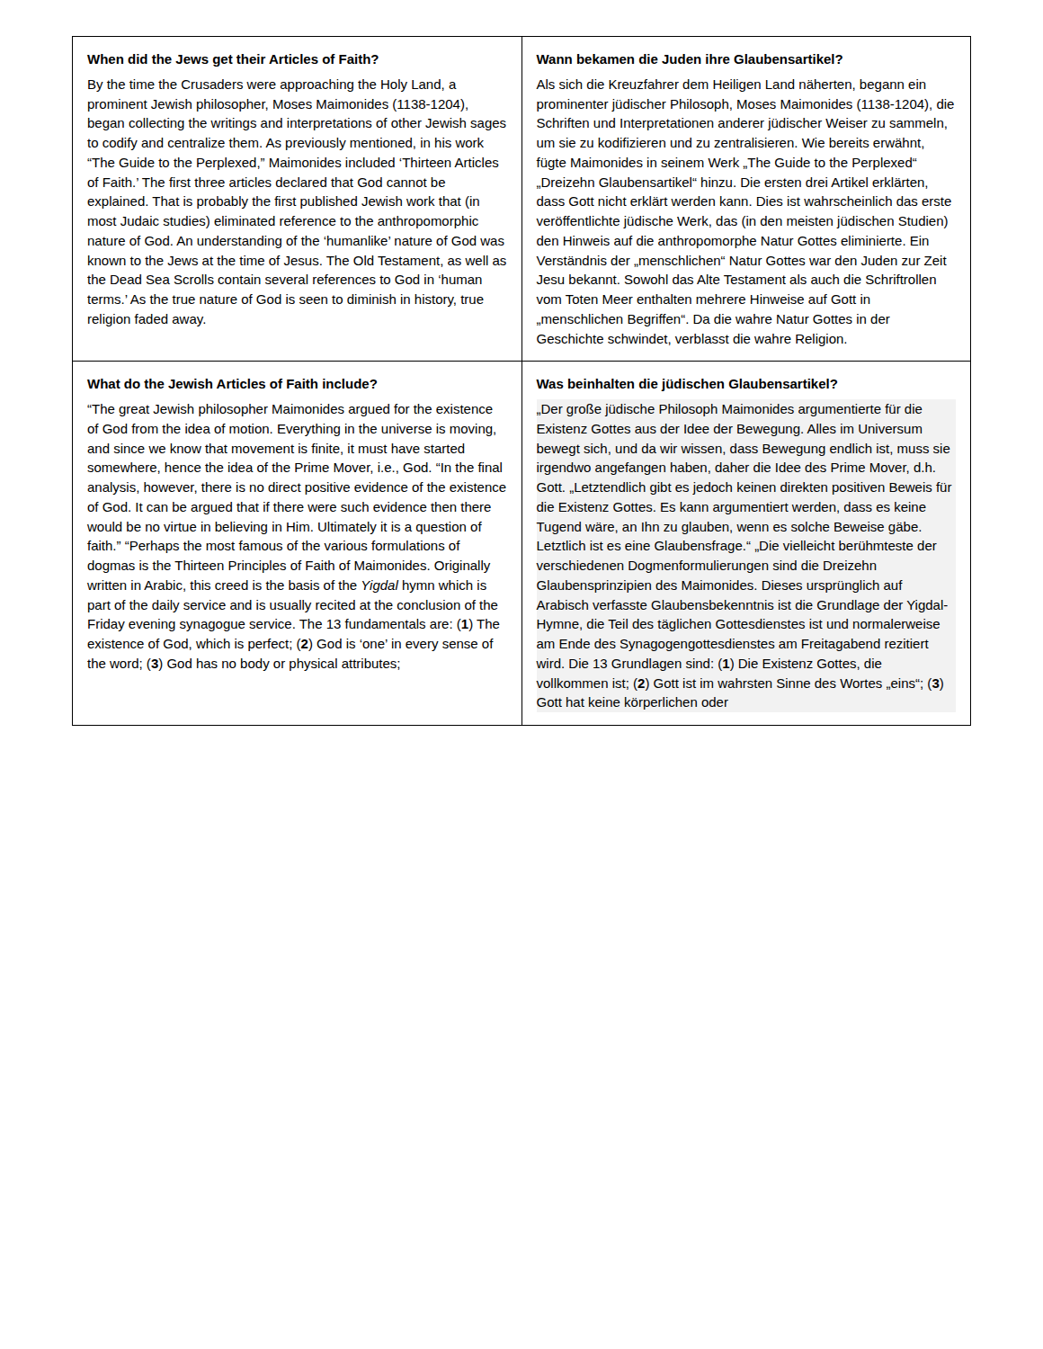| When did the Jews get their Articles of Faith? By the time the Crusaders were approaching the Holy Land, a prominent Jewish philosopher, Moses Maimonides (1138-1204), began collecting the writings and interpretations of other Jewish sages to codify and centralize them. As previously mentioned, in his work “The Guide to the Perplexed,” Maimonides included ‘Thirteen Articles of Faith.’ The first three articles declared that God cannot be explained. That is probably the first published Jewish work that (in most Judaic studies) eliminated reference to the anthropomorphic nature of God. An understanding of the ‘humanlike’ nature of God was known to the Jews at the time of Jesus. The Old Testament, as well as the Dead Sea Scrolls contain several references to God in ‘human terms.’ As the true nature of God is seen to diminish in history, true religion faded away. | Wann bekamen die Juden ihre Glaubensartikel? Als sich die Kreuzfahrer dem Heiligen Land näherten, begann ein prominenter jüdischer Philosoph, Moses Maimonides (1138-1204), die Schriften und Interpretationen anderer jüdischer Weiser zu sammeln, um sie zu kodifizieren und zu zentralisieren. Wie bereits erwähnt, fügte Maimonides in seinem Werk „The Guide to the Perplexed“ „Dreizehn Glaubensartikel“ hinzu. Die ersten drei Artikel erklärten, dass Gott nicht erklärt werden kann. Dies ist wahrscheinlich das erste veröffentlichte jüdische Werk, das (in den meisten jüdischen Studien) den Hinweis auf die anthropomorphe Natur Gottes eliminierte. Ein Verständnis der „menschlichen“ Natur Gottes war den Juden zur Zeit Jesu bekannt. Sowohl das Alte Testament als auch die Schriftrollen vom Toten Meer enthalten mehrere Hinweise auf Gott in „menschlichen Begriffen“. Da die wahre Natur Gottes in der Geschichte schwindet, verblasst die wahre Religion. |
| What do the Jewish Articles of Faith include? “The great Jewish philosopher Maimonides argued for the existence of God from the idea of motion. Everything in the universe is moving, and since we know that movement is finite, it must have started somewhere, hence the idea of the Prime Mover, i.e., God. “In the final analysis, however, there is no direct positive evidence of the existence of God. It can be argued that if there were such evidence then there would be no virtue in believing in Him. Ultimately it is a question of faith.” “Perhaps the most famous of the various formulations of dogmas is the Thirteen Principles of Faith of Maimonides. Originally written in Arabic, this creed is the basis of the Yigdal hymn which is part of the daily service and is usually recited at the conclusion of the Friday evening synagogue service. The 13 fundamentals are: ( 1 ) The existence of God, which is perfect; ( 2 ) God is ‘one’ in every sense of the word; ( 3 ) God has no body or physical attributes; | Was beinhalten die jüdischen Glaubensartikel? „Der große jüdische Philosoph Maimonides argumentierte für die Existenz Gottes aus der Idee der Bewegung. Alles im Universum bewegt sich, und da wir wissen, dass Bewegung endlich ist, muss sie irgendwo angefangen haben, daher die Idee des Prime Mover, d.h. Gott. „Letztendlich gibt es jedoch keinen direkten positiven Beweis für die Existenz Gottes. Es kann argumentiert werden, dass es keine Tugend wäre, an Ihn zu glauben, wenn es solche Beweise gäbe. Letztlich ist es eine Glaubensfrage.“ „Die vielleicht berühmteste der verschiedenen Dogmenformulierungen sind die Dreizehn Glaubensprinzipien des Maimonides. Dieses ursprünglich auf Arabisch verfasste Glaubensbekenntnis ist die Grundlage der Yigdal-Hymne, die Teil des täglichen Gottesdienstes ist und normalerweise am Ende des Synagogengottesdienstes am Freitagabend rezitiert wird. Die 13 Grundlagen sind: ( 1 ) Die Existenz Gottes, die vollkommen ist; ( 2 ) Gott ist im wahrsten Sinne des Wortes „eins“; ( 3 ) Gott hat keine körperlichen oder |